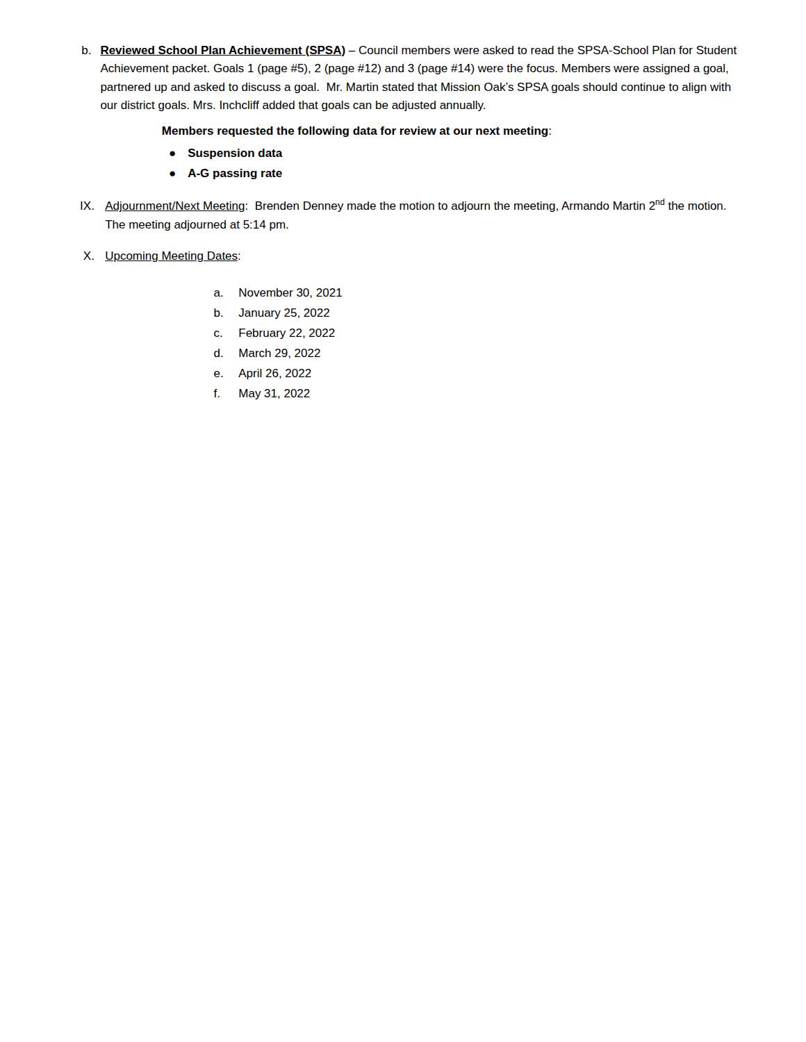b. Reviewed School Plan Achievement (SPSA) – Council members were asked to read the SPSA-School Plan for Student Achievement packet. Goals 1 (page #5), 2 (page #12) and 3 (page #14) were the focus. Members were assigned a goal, partnered up and asked to discuss a goal. Mr. Martin stated that Mission Oak’s SPSA goals should continue to align with our district goals. Mrs. Inchcliff added that goals can be adjusted annually.
Members requested the following data for review at our next meeting:
●Suspension data
●A-G passing rate
IX. Adjournment/Next Meeting: Brenden Denney made the motion to adjourn the meeting, Armando Martin 2nd the motion. The meeting adjourned at 5:14 pm.
X. Upcoming Meeting Dates:
a. November 30, 2021
b. January 25, 2022
c. February 22, 2022
d. March 29, 2022
e. April 26, 2022
f. May 31, 2022